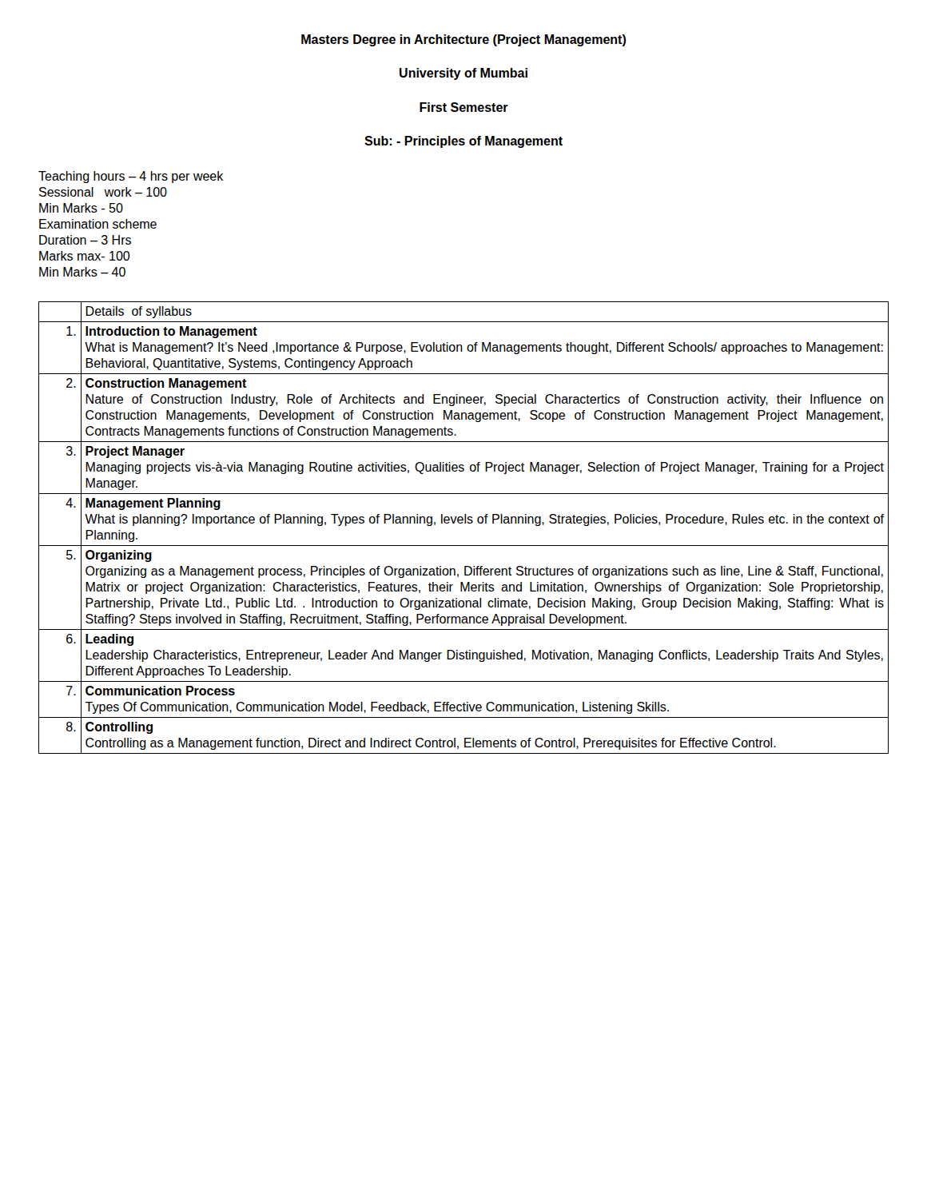Masters Degree in Architecture (Project Management)
University of Mumbai
First Semester
Sub: - Principles of Management
Teaching hours – 4 hrs per week
Sessional work – 100
Min Marks - 50
Examination scheme
Duration – 3 Hrs
Marks max- 100
Min Marks – 40
| | Details of syllabus |
| 1. | Introduction to Management What is Management? It’s Need ,Importance & Purpose, Evolution of Managements thought, Different Schools/ approaches to Management: Behavioral, Quantitative, Systems, Contingency Approach |
| 2. | Construction Management Nature of Construction Industry, Role of Architects and Engineer, Special Charactertics of Construction activity, their Influence on Construction Managements, Development of Construction Management, Scope of Construction Management Project Management, Contracts Managements functions of Construction Managements. |
| 3. | Project Manager Managing projects vis-à-via Managing Routine activities, Qualities of Project Manager, Selection of Project Manager, Training for a Project Manager. |
| 4. | Management Planning What is planning? Importance of Planning, Types of Planning, levels of Planning, Strategies, Policies, Procedure, Rules etc. in the context of Planning. |
| 5. | Organizing Organizing as a Management process, Principles of Organization, Different Structures of organizations such as line, Line & Staff, Functional, Matrix or project Organization: Characteristics, Features, their Merits and Limitation, Ownerships of Organization: Sole Proprietorship, Partnership, Private Ltd., Public Ltd. . Introduction to Organizational climate, Decision Making, Group Decision Making, Staffing: What is Staffing? Steps involved in Staffing, Recruitment, Staffing, Performance Appraisal Development. |
| 6. | Leading Leadership Characteristics, Entrepreneur, Leader And Manger Distinguished, Motivation, Managing Conflicts, Leadership Traits And Styles, Different Approaches To Leadership. |
| 7. | Communication Process Types Of Communication, Communication Model, Feedback, Effective Communication, Listening Skills. |
| 8. | Controlling Controlling as a Management function, Direct and Indirect Control, Elements of Control, Prerequisites for Effective Control. |